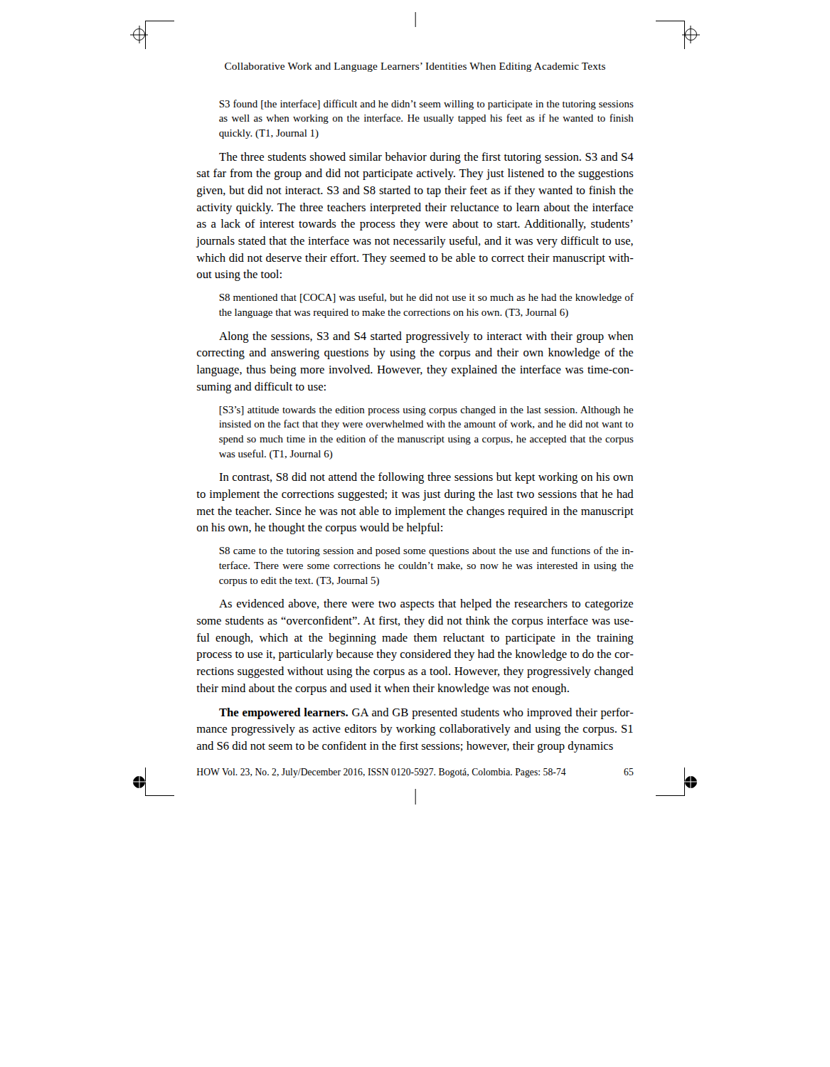Collaborative Work and Language Learners’ Identities When Editing Academic Texts
S3 found [the interface] difficult and he didn’t seem willing to participate in the tutoring sessions as well as when working on the interface. He usually tapped his feet as if he wanted to finish quickly. (T1, Journal 1)
The three students showed similar behavior during the first tutoring session. S3 and S4 sat far from the group and did not participate actively. They just listened to the suggestions given, but did not interact. S3 and S8 started to tap their feet as if they wanted to finish the activity quickly. The three teachers interpreted their reluctance to learn about the interface as a lack of interest towards the process they were about to start. Additionally, students’ journals stated that the interface was not necessarily useful, and it was very difficult to use, which did not deserve their effort. They seemed to be able to correct their manuscript without using the tool:
S8 mentioned that [COCA] was useful, but he did not use it so much as he had the knowledge of the language that was required to make the corrections on his own. (T3, Journal 6)
Along the sessions, S3 and S4 started progressively to interact with their group when correcting and answering questions by using the corpus and their own knowledge of the language, thus being more involved. However, they explained the interface was time-consuming and difficult to use:
[S3’s] attitude towards the edition process using corpus changed in the last session. Although he insisted on the fact that they were overwhelmed with the amount of work, and he did not want to spend so much time in the edition of the manuscript using a corpus, he accepted that the corpus was useful. (T1, Journal 6)
In contrast, S8 did not attend the following three sessions but kept working on his own to implement the corrections suggested; it was just during the last two sessions that he had met the teacher. Since he was not able to implement the changes required in the manuscript on his own, he thought the corpus would be helpful:
S8 came to the tutoring session and posed some questions about the use and functions of the interface. There were some corrections he couldn’t make, so now he was interested in using the corpus to edit the text. (T3, Journal 5)
As evidenced above, there were two aspects that helped the researchers to categorize some students as “overconfident”. At first, they did not think the corpus interface was useful enough, which at the beginning made them reluctant to participate in the training process to use it, particularly because they considered they had the knowledge to do the corrections suggested without using the corpus as a tool. However, they progressively changed their mind about the corpus and used it when their knowledge was not enough.
The empowered learners. GA and GB presented students who improved their performance progressively as active editors by working collaboratively and using the corpus. S1 and S6 did not seem to be confident in the first sessions; however, their group dynamics
HOW Vol. 23, No. 2, July/December 2016, ISSN 0120-5927. Bogotá, Colombia. Pages: 58-74 65